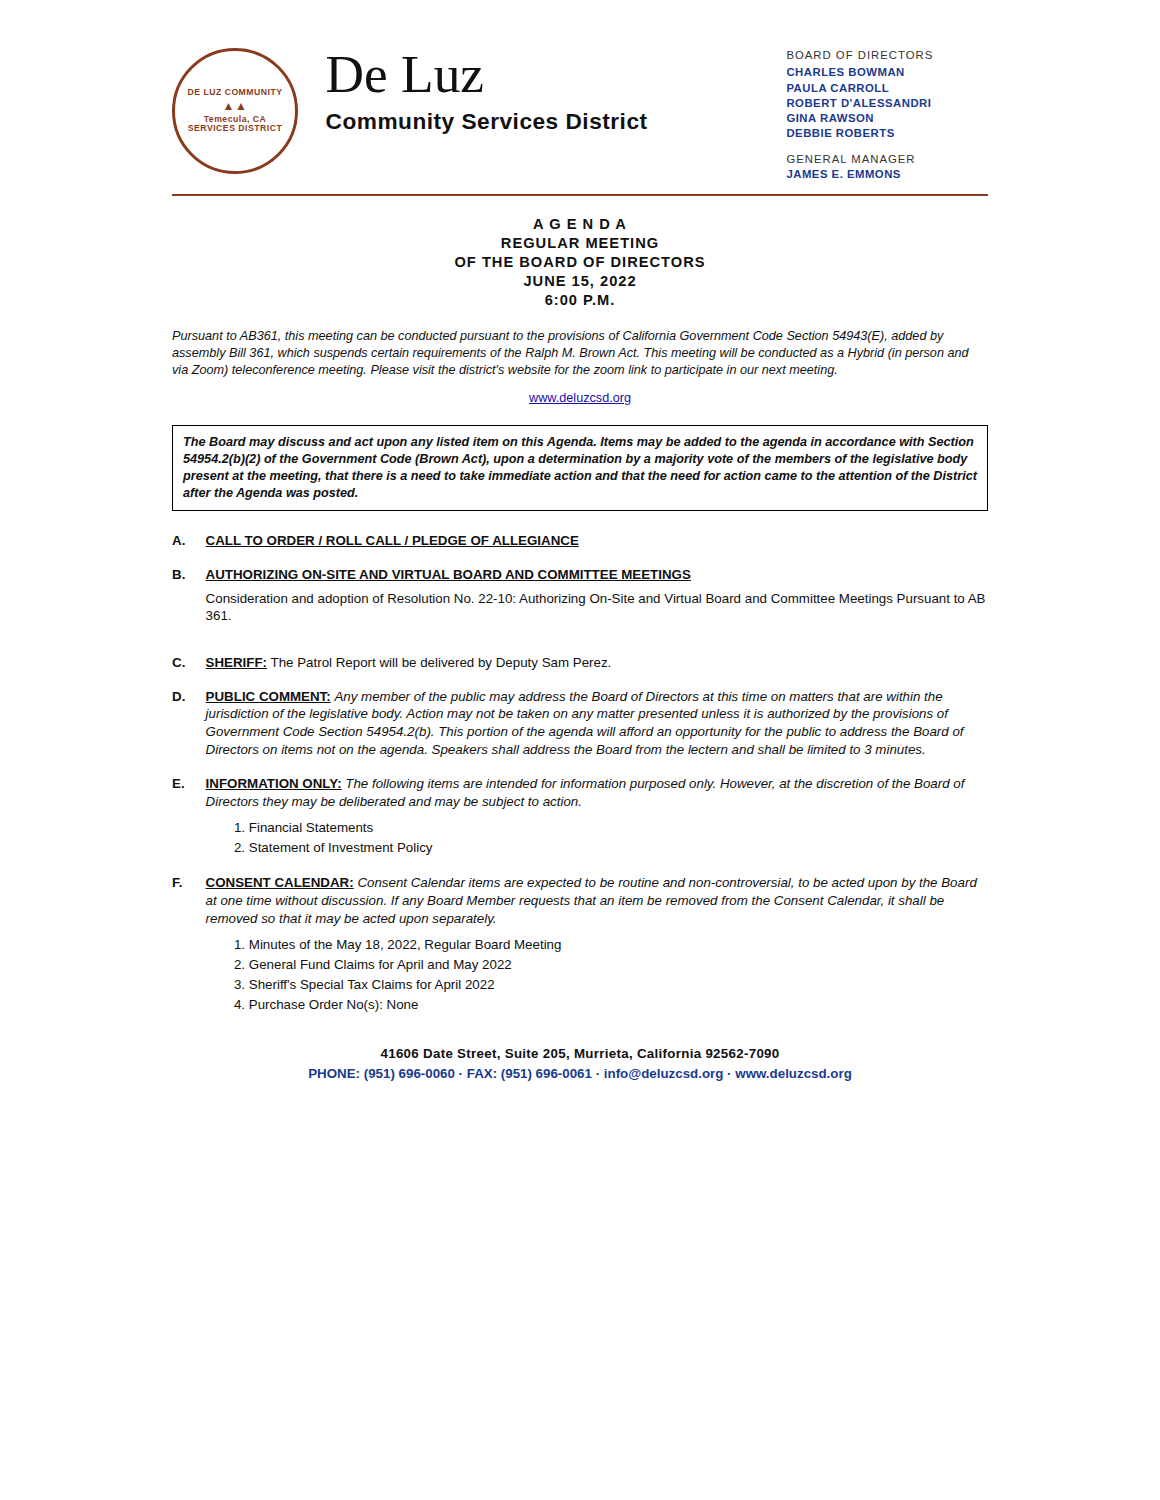DE LUZ COMMUNITY
▲▲
Temecula, CA
SERVICES DISTRICT
De Luz
Community Services District
BOARD OF DIRECTORS
CHARLES BOWMAN
PAULA CARROLL
ROBERT D'ALESSANDRI
GINA RAWSON
DEBBIE ROBERTS
GENERAL MANAGER
JAMES E. EMMONS
A G E N D A
REGULAR MEETING
OF THE BOARD OF DIRECTORS
JUNE 15, 2022
6:00 P.M.
Pursuant to AB361, this meeting can be conducted pursuant to the provisions of California Government Code Section 54943(E), added by assembly Bill 361, which suspends certain requirements of the Ralph M. Brown Act. This meeting will be conducted as a Hybrid (in person and via Zoom) teleconference meeting. Please visit the district's website for the zoom link to participate in our next meeting.
www.deluzcsd.org
The Board may discuss and act upon any listed item on this Agenda. Items may be added to the agenda in accordance with Section 54954.2(b)(2) of the Government Code (Brown Act), upon a determination by a majority vote of the members of the legislative body present at the meeting, that there is a need to take immediate action and that the need for action came to the attention of the District after the Agenda was posted.
A.
CALL TO ORDER / ROLL CALL / PLEDGE OF ALLEGIANCE
B.
AUTHORIZING ON-SITE AND VIRTUAL BOARD AND COMMITTEE MEETINGS
Consideration and adoption of Resolution No. 22-10: Authorizing On-Site and Virtual Board and Committee Meetings Pursuant to AB 361.
C.
SHERIFF: The Patrol Report will be delivered by Deputy Sam Perez.
D.
PUBLIC COMMENT: Any member of the public may address the Board of Directors at this time on matters that are within the jurisdiction of the legislative body. Action may not be taken on any matter presented unless it is authorized by the provisions of Government Code Section 54954.2(b). This portion of the agenda will afford an opportunity for the public to address the Board of Directors on items not on the agenda. Speakers shall address the Board from the lectern and shall be limited to 3 minutes.
E.
INFORMATION ONLY: The following items are intended for information purposed only. However, at the discretion of the Board of Directors they may be deliberated and may be subject to action.
Financial Statements
Statement of Investment Policy
F.
CONSENT CALENDAR: Consent Calendar items are expected to be routine and non-controversial, to be acted upon by the Board at one time without discussion. If any Board Member requests that an item be removed from the Consent Calendar, it shall be removed so that it may be acted upon separately.
Minutes of the May 18, 2022, Regular Board Meeting
General Fund Claims for April and May 2022
Sheriff's Special Tax Claims for April 2022
Purchase Order No(s): None
41606 Date Street, Suite 205, Murrieta, California 92562-7090
PHONE: (951) 696-0060 · FAX: (951) 696-0061 · info@deluzcsd.org · www.deluzcsd.org